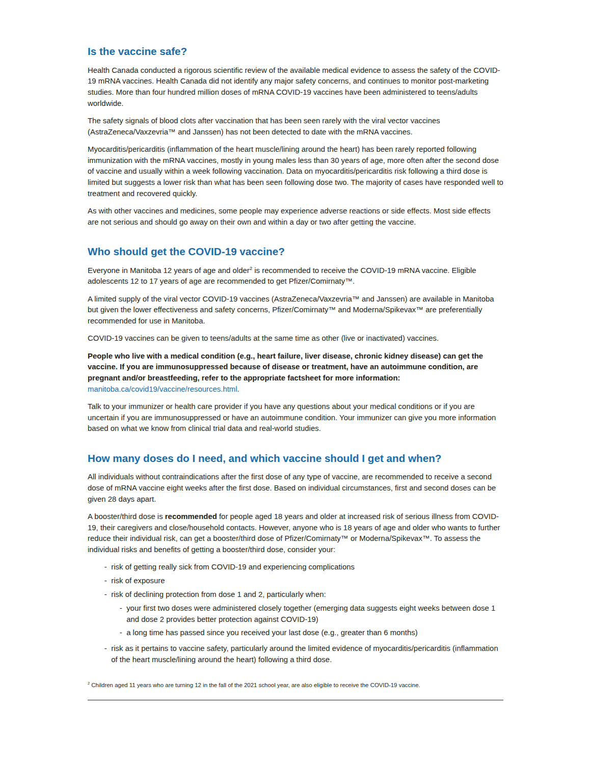Is the vaccine safe?
Health Canada conducted a rigorous scientific review of the available medical evidence to assess the safety of the COVID-19 mRNA vaccines. Health Canada did not identify any major safety concerns, and continues to monitor post-marketing studies. More than four hundred million doses of mRNA COVID-19 vaccines have been administered to teens/adults worldwide.
The safety signals of blood clots after vaccination that has been seen rarely with the viral vector vaccines (AstraZeneca/Vaxzevria™ and Janssen) has not been detected to date with the mRNA vaccines.
Myocarditis/pericarditis (inflammation of the heart muscle/lining around the heart) has been rarely reported following immunization with the mRNA vaccines, mostly in young males less than 30 years of age, more often after the second dose of vaccine and usually within a week following vaccination. Data on myocarditis/pericarditis risk following a third dose is limited but suggests a lower risk than what has been seen following dose two. The majority of cases have responded well to treatment and recovered quickly.
As with other vaccines and medicines, some people may experience adverse reactions or side effects. Most side effects are not serious and should go away on their own and within a day or two after getting the vaccine.
Who should get the COVID-19 vaccine?
Everyone in Manitoba 12 years of age and older2 is recommended to receive the COVID-19 mRNA vaccine. Eligible adolescents 12 to 17 years of age are recommended to get Pfizer/Comirnaty™.
A limited supply of the viral vector COVID-19 vaccines (AstraZeneca/Vaxzevria™ and Janssen) are available in Manitoba but given the lower effectiveness and safety concerns, Pfizer/Comirnaty™ and Moderna/Spikevax™ are preferentially recommended for use in Manitoba.
COVID-19 vaccines can be given to teens/adults at the same time as other (live or inactivated) vaccines.
People who live with a medical condition (e.g., heart failure, liver disease, chronic kidney disease) can get the vaccine. If you are immunosuppressed because of disease or treatment, have an autoimmune condition, are pregnant and/or breastfeeding, refer to the appropriate factsheet for more information: manitoba.ca/covid19/vaccine/resources.html.
Talk to your immunizer or health care provider if you have any questions about your medical conditions or if you are uncertain if you are immunosuppressed or have an autoimmune condition. Your immunizer can give you more information based on what we know from clinical trial data and real-world studies.
How many doses do I need, and which vaccine should I get and when?
All individuals without contraindications after the first dose of any type of vaccine, are recommended to receive a second dose of mRNA vaccine eight weeks after the first dose. Based on individual circumstances, first and second doses can be given 28 days apart.
A booster/third dose is recommended for people aged 18 years and older at increased risk of serious illness from COVID-19, their caregivers and close/household contacts. However, anyone who is 18 years of age and older who wants to further reduce their individual risk, can get a booster/third dose of Pfizer/Comirnaty™ or Moderna/Spikevax™. To assess the individual risks and benefits of getting a booster/third dose, consider your:
risk of getting really sick from COVID-19 and experiencing complications
risk of exposure
risk of declining protection from dose 1 and 2, particularly when:
your first two doses were administered closely together (emerging data suggests eight weeks between dose 1 and dose 2 provides better protection against COVID-19)
a long time has passed since you received your last dose (e.g., greater than 6 months)
risk as it pertains to vaccine safety, particularly around the limited evidence of myocarditis/pericarditis (inflammation of the heart muscle/lining around the heart) following a third dose.
2 Children aged 11 years who are turning 12 in the fall of the 2021 school year, are also eligible to receive the COVID-19 vaccine.